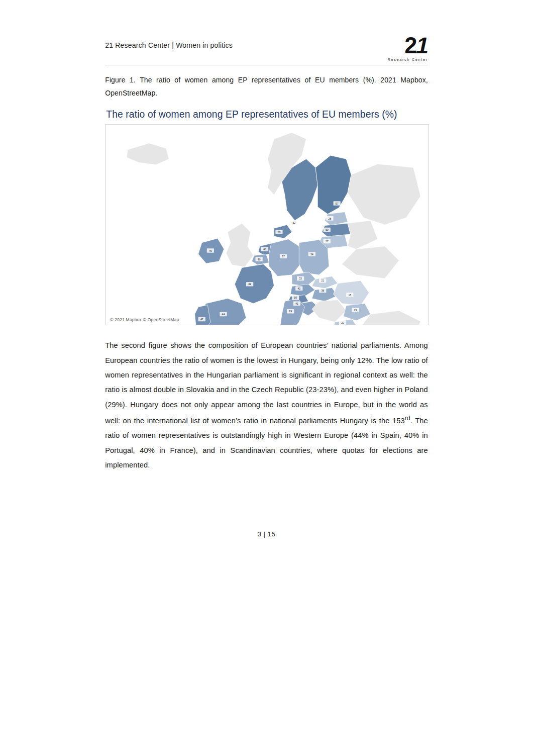21 Research Center | Women in politics
21 Research Center
Figure 1. The ratio of women among EP representatives of EU members (%). 2021 Mapbox, OpenStreetMap.
The ratio of women among EP representatives of EU members (%)
57 52 28 50 27 50 46 48 38 37 34 33 21 42 38 15 50 41 49 39 29 23 44 47
© 2021 Mapbox © OpenStreetMap
The second figure shows the composition of European countries’ national parliaments. Among European countries the ratio of women is the lowest in Hungary, being only 12%. The low ratio of women representatives in the Hungarian parliament is significant in regional context as well: the ratio is almost double in Slovakia and in the Czech Republic (23-23%), and even higher in Poland (29%). Hungary does not only appear among the last countries in Europe, but in the world as well: on the international list of women’s ratio in national parliaments Hungary is the 153rd. The ratio of women representatives is outstandingly high in Western Europe (44% in Spain, 40% in Portugal, 40% in France), and in Scandinavian countries, where quotas for elections are implemented.
3 | 15